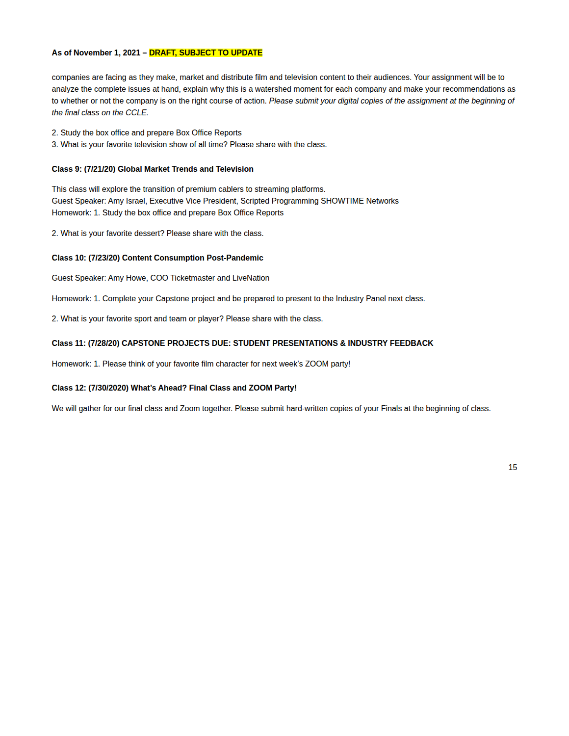As of November 1, 2021 – DRAFT, SUBJECT TO UPDATE
companies are facing as they make, market and distribute film and television content to their audiences. Your assignment will be to analyze the complete issues at hand, explain why this is a watershed moment for each company and make your recommendations as to whether or not the company is on the right course of action. Please submit your digital copies of the assignment at the beginning of the final class on the CCLE.
2. Study the box office and prepare Box Office Reports
3. What is your favorite television show of all time? Please share with the class.
Class 9: (7/21/20) Global Market Trends and Television
This class will explore the transition of premium cablers to streaming platforms.
Guest Speaker: Amy Israel, Executive Vice President, Scripted Programming SHOWTIME Networks
Homework: 1. Study the box office and prepare Box Office Reports
2. What is your favorite dessert? Please share with the class.
Class 10: (7/23/20) Content Consumption Post-Pandemic
Guest Speaker: Amy Howe, COO Ticketmaster and LiveNation
Homework: 1. Complete your Capstone project and be prepared to present to the Industry Panel next class.
2. What is your favorite sport and team or player? Please share with the class.
Class 11: (7/28/20) CAPSTONE PROJECTS DUE: STUDENT PRESENTATIONS & INDUSTRY FEEDBACK
Homework: 1. Please think of your favorite film character for next week’s ZOOM party!
Class 12: (7/30/2020) What’s Ahead? Final Class and ZOOM Party!
We will gather for our final class and Zoom together. Please submit hard-written copies of your Finals at the beginning of class.
15